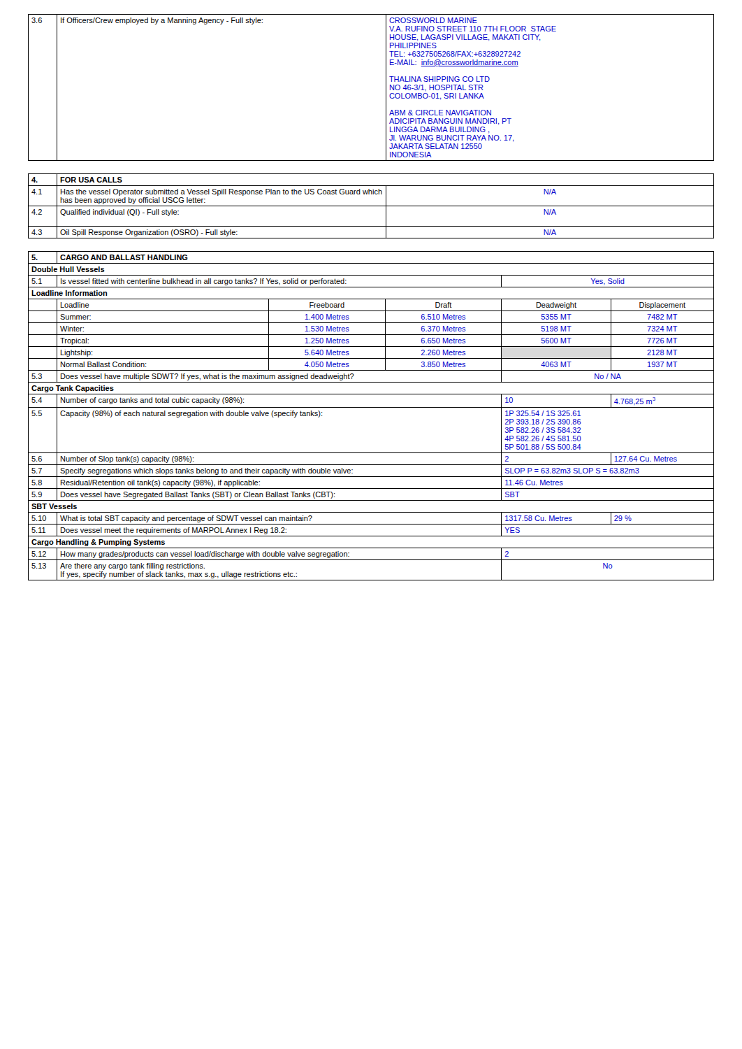| 3.6 | If Officers/Crew employed by a Manning Agency - Full style: | CROSSWORLD MARINE V.A. RUFINO STREET 110 7TH FLOOR STAGE HOUSE, LAGASPI VILLAGE, MAKATI CITY, PHILIPPINES TEL: +6327505268/FAX:+6328927242 E-MAIL: info@crossworldmarine.com THALINA SHIPPING CO LTD NO 46-3/1, HOSPITAL STR COLOMBO-01, SRI LANKA ABM & CIRCLE NAVIGATION ADICIPITA BANGUIN MANDIRI, PT LINGGA DARMA BUILDING , Jl. WARUNG BUNCIT RAYA NO. 17, JAKARTA SELATAN 12550 INDONESIA |
| 4. | FOR USA CALLS |
| 4.1 | Has the vessel Operator submitted a Vessel Spill Response Plan to the US Coast Guard which has been approved by official USCG letter: | N/A |
| 4.2 | Qualified individual (QI) - Full style: | N/A |
| 4.3 | Oil Spill Response Organization (OSRO) - Full style: | N/A |
| 5. | CARGO AND BALLAST HANDLING |
| Double Hull Vessels |
| 5.1 | Is vessel fitted with centerline bulkhead in all cargo tanks? If Yes, solid or perforated: | Yes, Solid |
| Loadline Information |
| | Loadline | Freeboard | Draft | Deadweight | Displacement |
| | Summer: | 1.400 Metres | 6.510 Metres | 5355 MT | 7482 MT |
| | Winter: | 1.530 Metres | 6.370 Metres | 5198 MT | 7324 MT |
| | Tropical: | 1.250 Metres | 6.650 Metres | 5600 MT | 7726 MT |
| | Lightship: | 5.640 Metres | 2.260 Metres | | 2128 MT |
| | Normal Ballast Condition: | 4.050 Metres | 3.850 Metres | 4063 MT | 1937 MT |
| 5.3 | Does vessel have multiple SDWT? If yes, what is the maximum assigned deadweight? | No / NA |
| Cargo Tank Capacities |
| 5.4 | Number of cargo tanks and total cubic capacity (98%): | 10 | 4.768,25 m 3 |
| 5.5 | Capacity (98%) of each natural segregation with double valve (specify tanks): | 1P 325.54 / 1S 325.61 2P 393.18 / 2S 390.86 3P 582.26 / 3S 584.32 4P 582.26 / 4S 581.50 5P 501.88 / 5S 500.84 |
| 5.6 | Number of Slop tank(s) capacity (98%): | 2 | 127.64 Cu. Metres |
| 5.7 | Specify segregations which slops tanks belong to and their capacity with double valve: | SLOP P = 63.82m3 SLOP S = 63.82m3 |
| 5.8 | Residual/Retention oil tank(s) capacity (98%), if applicable: | 11.46 Cu. Metres |
| 5.9 | Does vessel have Segregated Ballast Tanks (SBT) or Clean Ballast Tanks (CBT): | SBT |
| SBT Vessels |
| 5.10 | What is total SBT capacity and percentage of SDWT vessel can maintain? | 1317.58 Cu. Metres | 29 % |
| 5.11 | Does vessel meet the requirements of MARPOL Annex I Reg 18.2: | YES |
| Cargo Handling & Pumping Systems |
| 5.12 | How many grades/products can vessel load/discharge with double valve segregation: | 2 |
| 5.13 | Are there any cargo tank filling restrictions. If yes, specify number of slack tanks, max s.g., ullage restrictions etc.: | No |